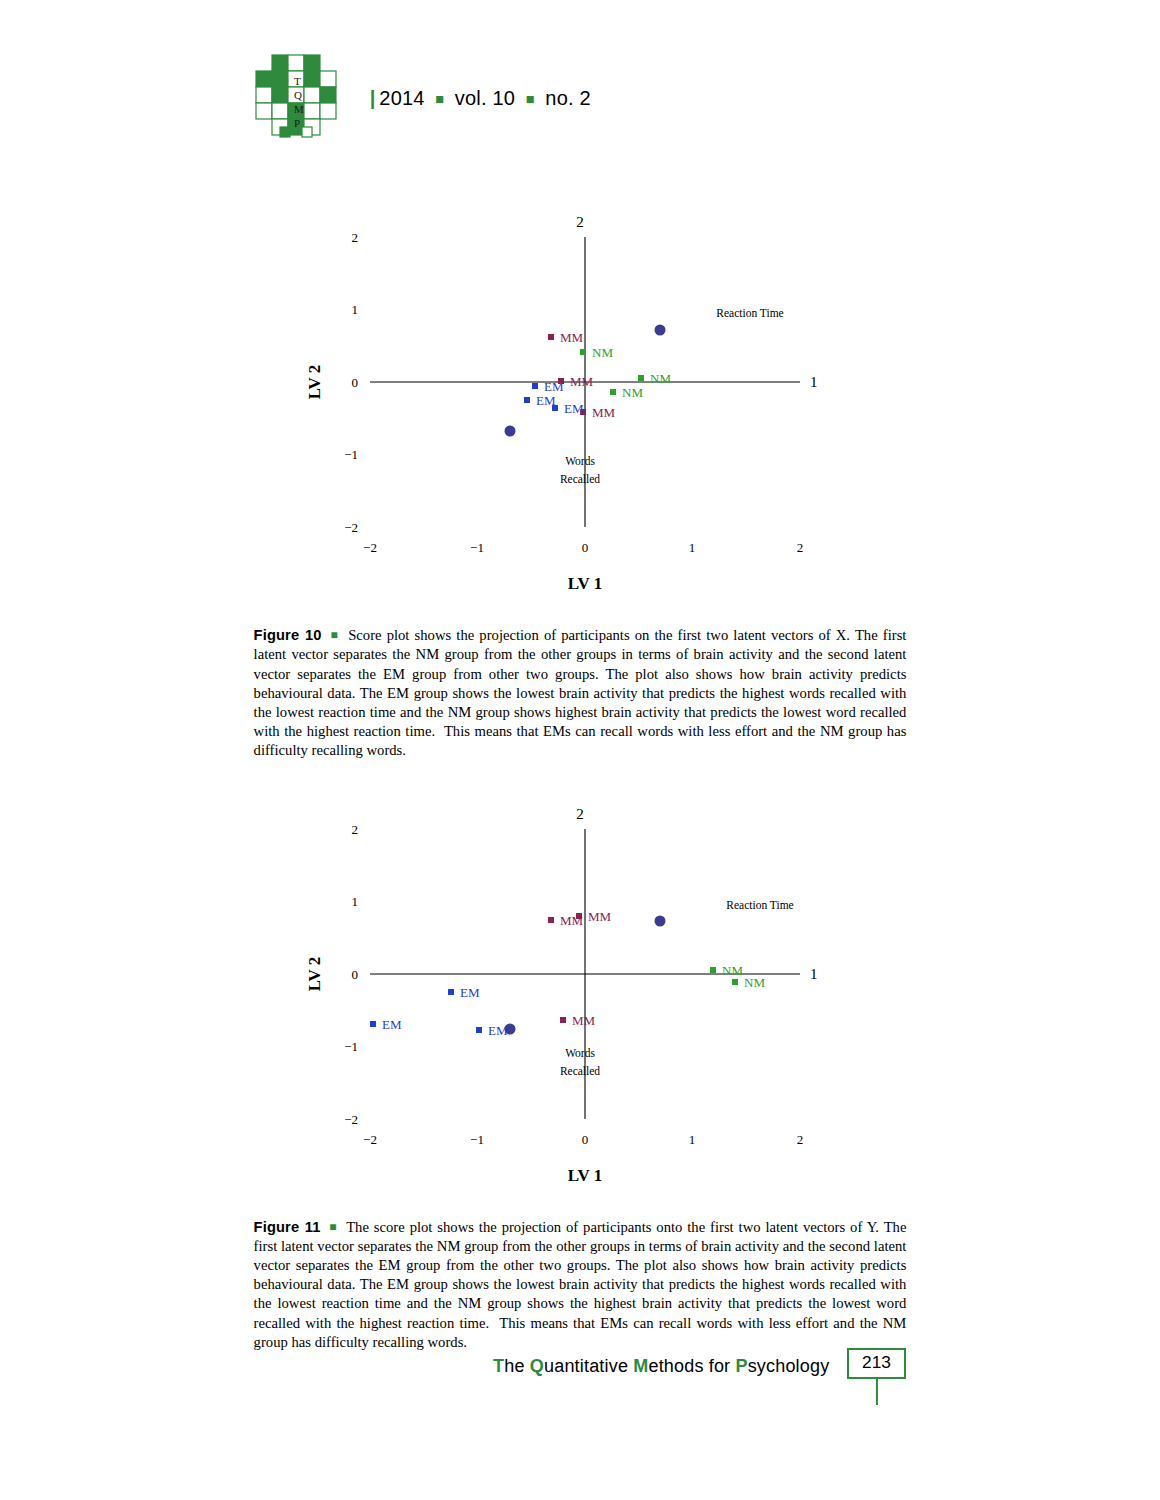T Q M P
|2014 ■ vol. 10 ■ no. 2
2 1 −2 −1 0 1 2 2 1 0 −1 −2 LV 1 LV 2 Reaction Time Words Recalled MM MM MM NM NM NM EM EM EM
Figure 10 ■ Score plot shows the projection of participants on the first two latent vectors of X. The first latent vector separates the NM group from the other groups in terms of brain activity and the second latent vector separates the EM group from other two groups. The plot also shows how brain activity predicts behavioural data. The EM group shows the lowest brain activity that predicts the highest words recalled with the lowest reaction time and the NM group shows highest brain activity that predicts the lowest word recalled with the highest reaction time. This means that EMs can recall words with less effort and the NM group has difficulty recalling words.
2 1 −2 −1 0 1 2 2 1 0 −1 −2 LV 1 LV 2 Reaction Time Words Recalled MM MM MM NM NM EM EM EM
Figure 11 ■ The score plot shows the projection of participants onto the first two latent vectors of Y. The first latent vector separates the NM group from the other groups in terms of brain activity and the second latent vector separates the EM group from the other two groups. The plot also shows how brain activity predicts behavioural data. The EM group shows the lowest brain activity that predicts the highest words recalled with the lowest reaction time and the NM group shows the highest brain activity that predicts the lowest word recalled with the highest reaction time. This means that EMs can recall words with less effort and the NM group has difficulty recalling words.
The Quantitative Methods for Psychology
213